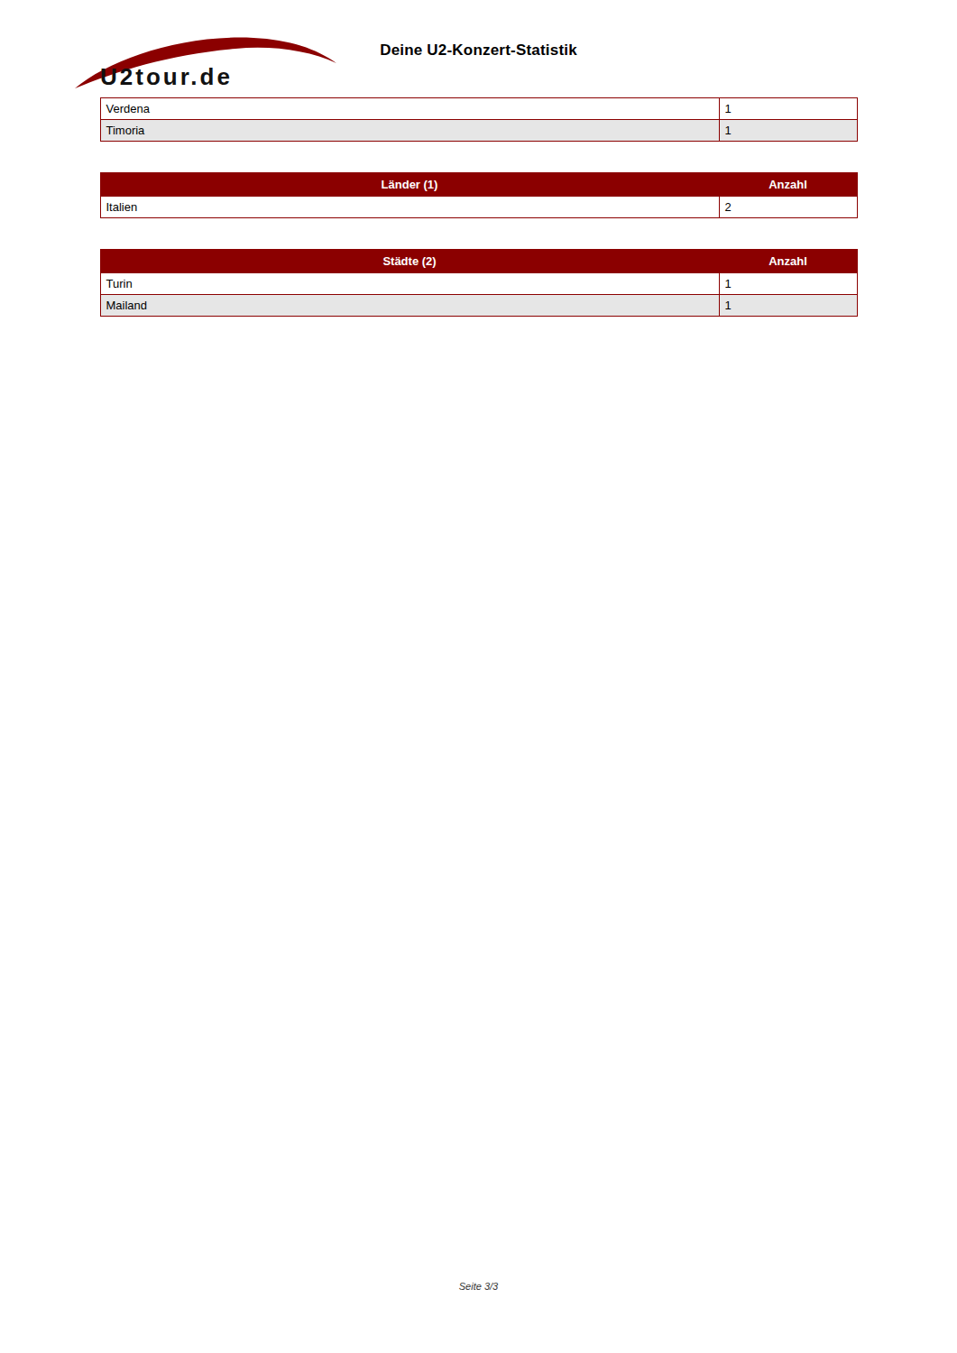U2tour.de
Deine U2-Konzert-Statistik
| Verdena | 1 |
| Timoria | 1 |
| Länder (1) | Anzahl |
| --- | --- |
| Italien | 2 |
| Städte (2) | Anzahl |
| --- | --- |
| Turin | 1 |
| Mailand | 1 |
Seite 3/3